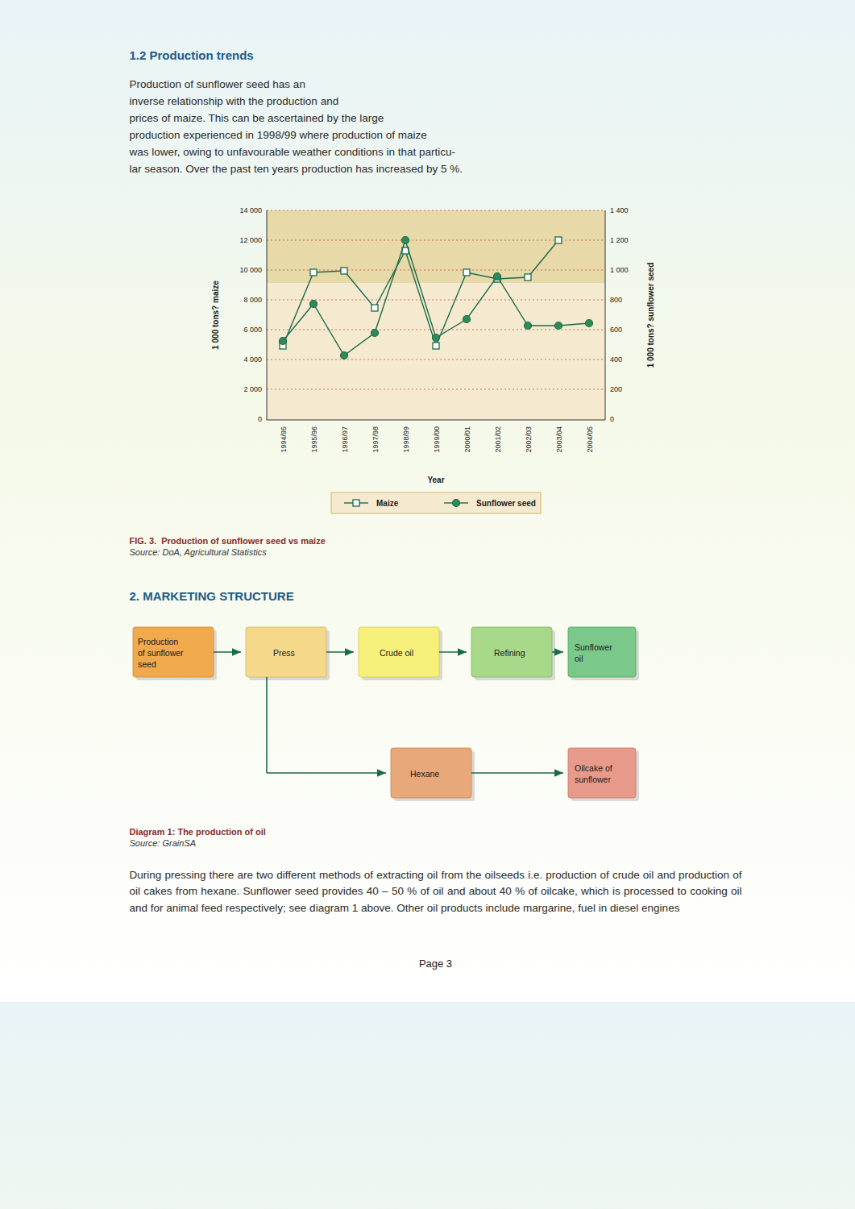1.2 Production trends
Production of sunflower seed has an
inverse relationship with the production and
prices of maize. This can be ascertained by the large
production experienced in 1998/99 where production of maize
was lower, owing to unfavourable weather conditions in that particu-
lar season. Over the past ten years production has increased by 5 %.
14 000 12 000 10 000 8 000 6 000 4 000 2 000 0 1 400 1 200 1 000 800 600 400 200 0 1 000 tons? maize 1 000 tons? sunflower seed 1994/95 1995/96 1996/97 1997/98 1998/99 1999/00 2000/01 2001/02 2002/03 2003/04 2004/05 Year Maize Sunflower seed
FIG. 3. Production of sunflower seed vs maize
Source: DoA, Agricultural Statistics
2. MARKETING STRUCTURE
Production of sunflower seed Press Crude oil Refining Sunflower oil Hexane Oilcake of sunflower
Diagram 1: The production of oil
Source: GrainSA
During pressing there are two different methods of extracting oil from the oilseeds i.e. production of crude oil and production of oil cakes from hexane. Sunflower seed provides 40 – 50 % of oil and about 40 % of oilcake, which is processed to cooking oil and for animal feed respectively; see diagram 1 above. Other oil products include margarine, fuel in diesel engines
Page 3